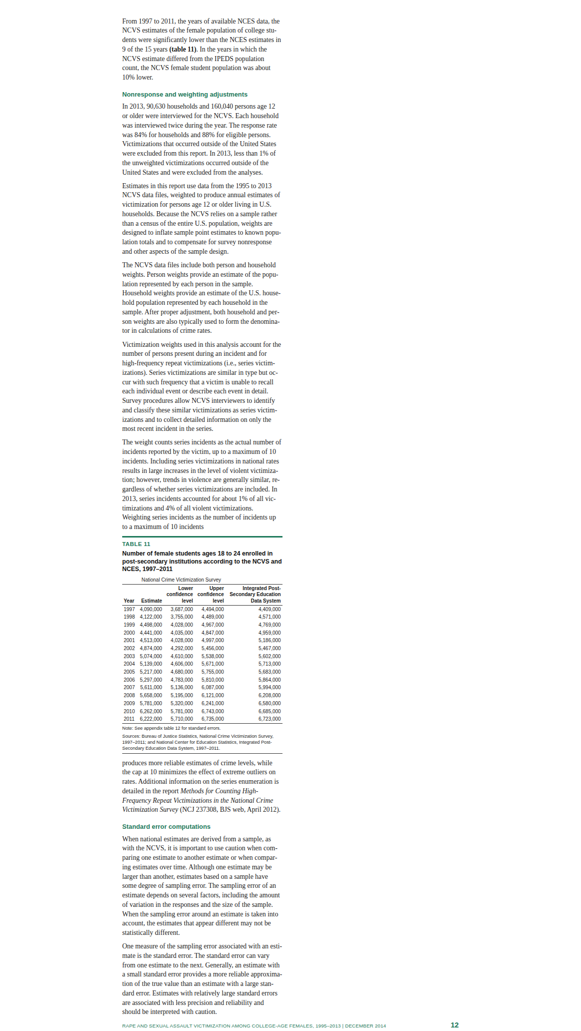From 1997 to 2011, the years of available NCES data, the NCVS estimates of the female population of college students were significantly lower than the NCES estimates in 9 of the 15 years (table 11). In the years in which the NCVS estimate differed from the IPEDS population count, the NCVS female student population was about 10% lower.
Nonresponse and weighting adjustments
In 2013, 90,630 households and 160,040 persons age 12 or older were interviewed for the NCVS. Each household was interviewed twice during the year. The response rate was 84% for households and 88% for eligible persons. Victimizations that occurred outside of the United States were excluded from this report. In 2013, less than 1% of the unweighted victimizations occurred outside of the United States and were excluded from the analyses.
Estimates in this report use data from the 1995 to 2013 NCVS data files, weighted to produce annual estimates of victimization for persons age 12 or older living in U.S. households. Because the NCVS relies on a sample rather than a census of the entire U.S. population, weights are designed to inflate sample point estimates to known population totals and to compensate for survey nonresponse and other aspects of the sample design.
The NCVS data files include both person and household weights. Person weights provide an estimate of the population represented by each person in the sample. Household weights provide an estimate of the U.S. household population represented by each household in the sample. After proper adjustment, both household and person weights are also typically used to form the denominator in calculations of crime rates.
Victimization weights used in this analysis account for the number of persons present during an incident and for high-frequency repeat victimizations (i.e., series victimizations). Series victimizations are similar in type but occur with such frequency that a victim is unable to recall each individual event or describe each event in detail. Survey procedures allow NCVS interviewers to identify and classify these similar victimizations as series victimizations and to collect detailed information on only the most recent incident in the series.
The weight counts series incidents as the actual number of incidents reported by the victim, up to a maximum of 10 incidents. Including series victimizations in national rates results in large increases in the level of violent victimization; however, trends in violence are generally similar, regardless of whether series victimizations are included. In 2013, series incidents accounted for about 1% of all victimizations and 4% of all violent victimizations. Weighting series incidents as the number of incidents up to a maximum of 10 incidents
Table 11
Number of female students ages 18 to 24 enrolled in post-secondary institutions according to the NCVS and NCES, 1997–2011
| | National Crime Victimization Survey | |
| --- | --- | --- |
| Year | Estimate | Lower confidence level | Upper confidence level | Integrated Post- Secondary Education Data System |
| 1997 | 4,090,000 | 3,687,000 | 4,494,000 | 4,409,000 |
| 1998 | 4,122,000 | 3,755,000 | 4,489,000 | 4,571,000 |
| 1999 | 4,498,000 | 4,028,000 | 4,967,000 | 4,769,000 |
| 2000 | 4,441,000 | 4,035,000 | 4,847,000 | 4,959,000 |
| 2001 | 4,513,000 | 4,028,000 | 4,997,000 | 5,186,000 |
| 2002 | 4,874,000 | 4,292,000 | 5,456,000 | 5,467,000 |
| 2003 | 5,074,000 | 4,610,000 | 5,538,000 | 5,602,000 |
| 2004 | 5,139,000 | 4,606,000 | 5,671,000 | 5,713,000 |
| 2005 | 5,217,000 | 4,680,000 | 5,755,000 | 5,683,000 |
| 2006 | 5,297,000 | 4,783,000 | 5,810,000 | 5,864,000 |
| 2007 | 5,611,000 | 5,136,000 | 6,087,000 | 5,994,000 |
| 2008 | 5,658,000 | 5,195,000 | 6,121,000 | 6,208,000 |
| 2009 | 5,781,000 | 5,320,000 | 6,241,000 | 6,580,000 |
| 2010 | 6,262,000 | 5,781,000 | 6,743,000 | 6,685,000 |
| 2011 | 6,222,000 | 5,710,000 | 6,735,000 | 6,723,000 |
Note: See appendix table 12 for standard errors.
Sources: Bureau of Justice Statistics, National Crime Victimization Survey, 1997–2011; and National Center for Education Statistics, Integrated Post-Secondary Education Data System, 1997–2011.
produces more reliable estimates of crime levels, while the cap at 10 minimizes the effect of extreme outliers on rates. Additional information on the series enumeration is detailed in the report Methods for Counting High-Frequency Repeat Victimizations in the National Crime Victimization Survey (NCJ 237308, BJS web, April 2012).
Standard error computations
When national estimates are derived from a sample, as with the NCVS, it is important to use caution when comparing one estimate to another estimate or when comparing estimates over time. Although one estimate may be larger than another, estimates based on a sample have some degree of sampling error. The sampling error of an estimate depends on several factors, including the amount of variation in the responses and the size of the sample. When the sampling error around an estimate is taken into account, the estimates that appear different may not be statistically different.
One measure of the sampling error associated with an estimate is the standard error. The standard error can vary from one estimate to the next. Generally, an estimate with a small standard error provides a more reliable approximation of the true value than an estimate with a large standard error. Estimates with relatively large standard errors are associated with less precision and reliability and should be interpreted with caution.
Rape and Sexual Assault Victimization Among College-Age Females, 1995–2013 | December 2014
12